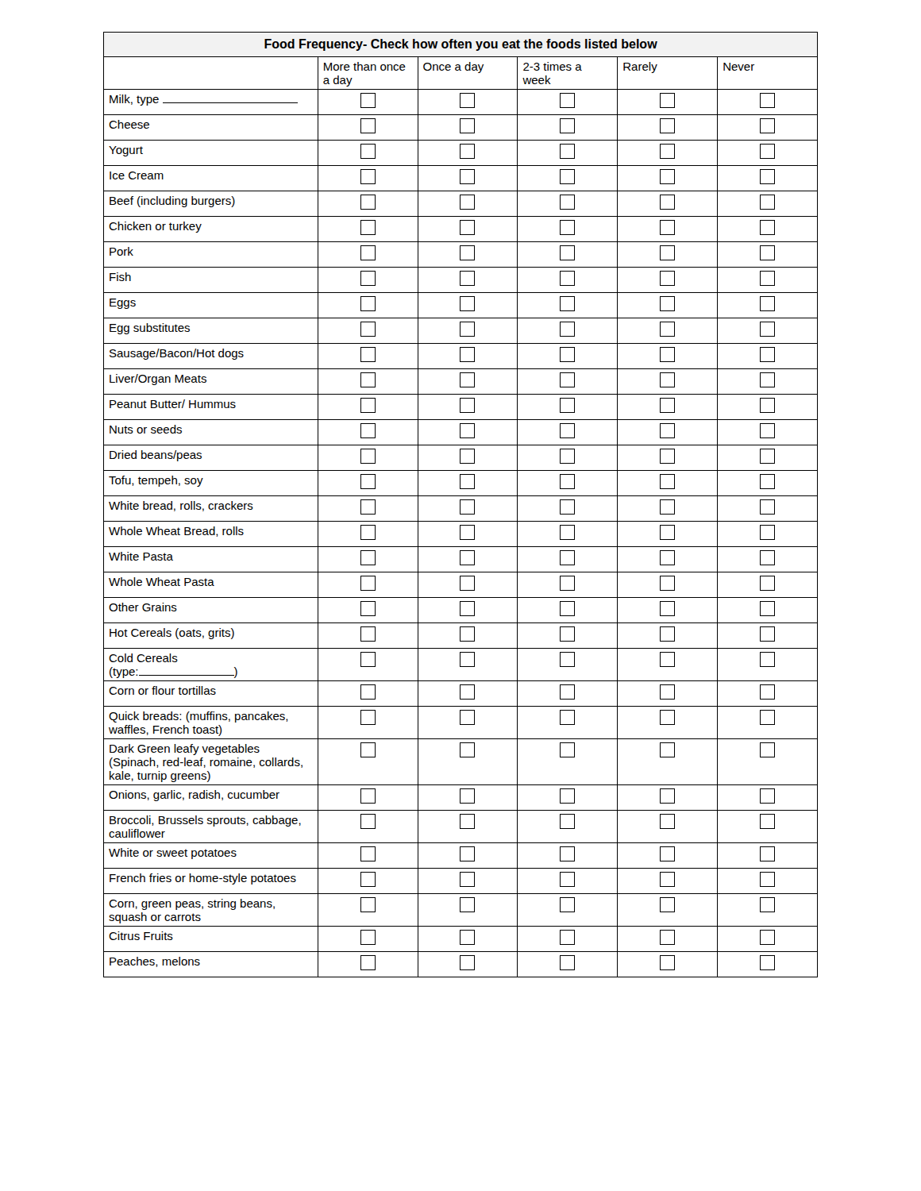Food Frequency- Check how often you eat the foods listed below
| | More than once a day | Once a day | 2-3 times a week | Rarely | Never |
| --- | --- | --- | --- | --- | --- |
| Milk, type | | | | | |
| Cheese | | | | | |
| Yogurt | | | | | |
| Ice Cream | | | | | |
| Beef (including burgers) | | | | | |
| Chicken or turkey | | | | | |
| Pork | | | | | |
| Fish | | | | | |
| Eggs | | | | | |
| Egg substitutes | | | | | |
| Sausage/Bacon/Hot dogs | | | | | |
| Liver/Organ Meats | | | | | |
| Peanut Butter/ Hummus | | | | | |
| Nuts or seeds | | | | | |
| Dried beans/peas | | | | | |
| Tofu, tempeh, soy | | | | | |
| White bread, rolls, crackers | | | | | |
| Whole Wheat Bread, rolls | | | | | |
| White Pasta | | | | | |
| Whole Wheat Pasta | | | | | |
| Other Grains | | | | | |
| Hot Cereals (oats, grits) | | | | | |
| Cold Cereals (type: ) | | | | | |
| Corn or flour tortillas | | | | | |
| Quick breads: (muffins, pancakes, waffles, French toast) | | | | | |
| Dark Green leafy vegetables (Spinach, red-leaf, romaine, collards, kale, turnip greens) | | | | | |
| Onions, garlic, radish, cucumber | | | | | |
| Broccoli, Brussels sprouts, cabbage, cauliflower | | | | | |
| White or sweet potatoes | | | | | |
| French fries or home-style potatoes | | | | | |
| Corn, green peas, string beans, squash or carrots | | | | | |
| Citrus Fruits | | | | | |
| Peaches, melons | | | | | |